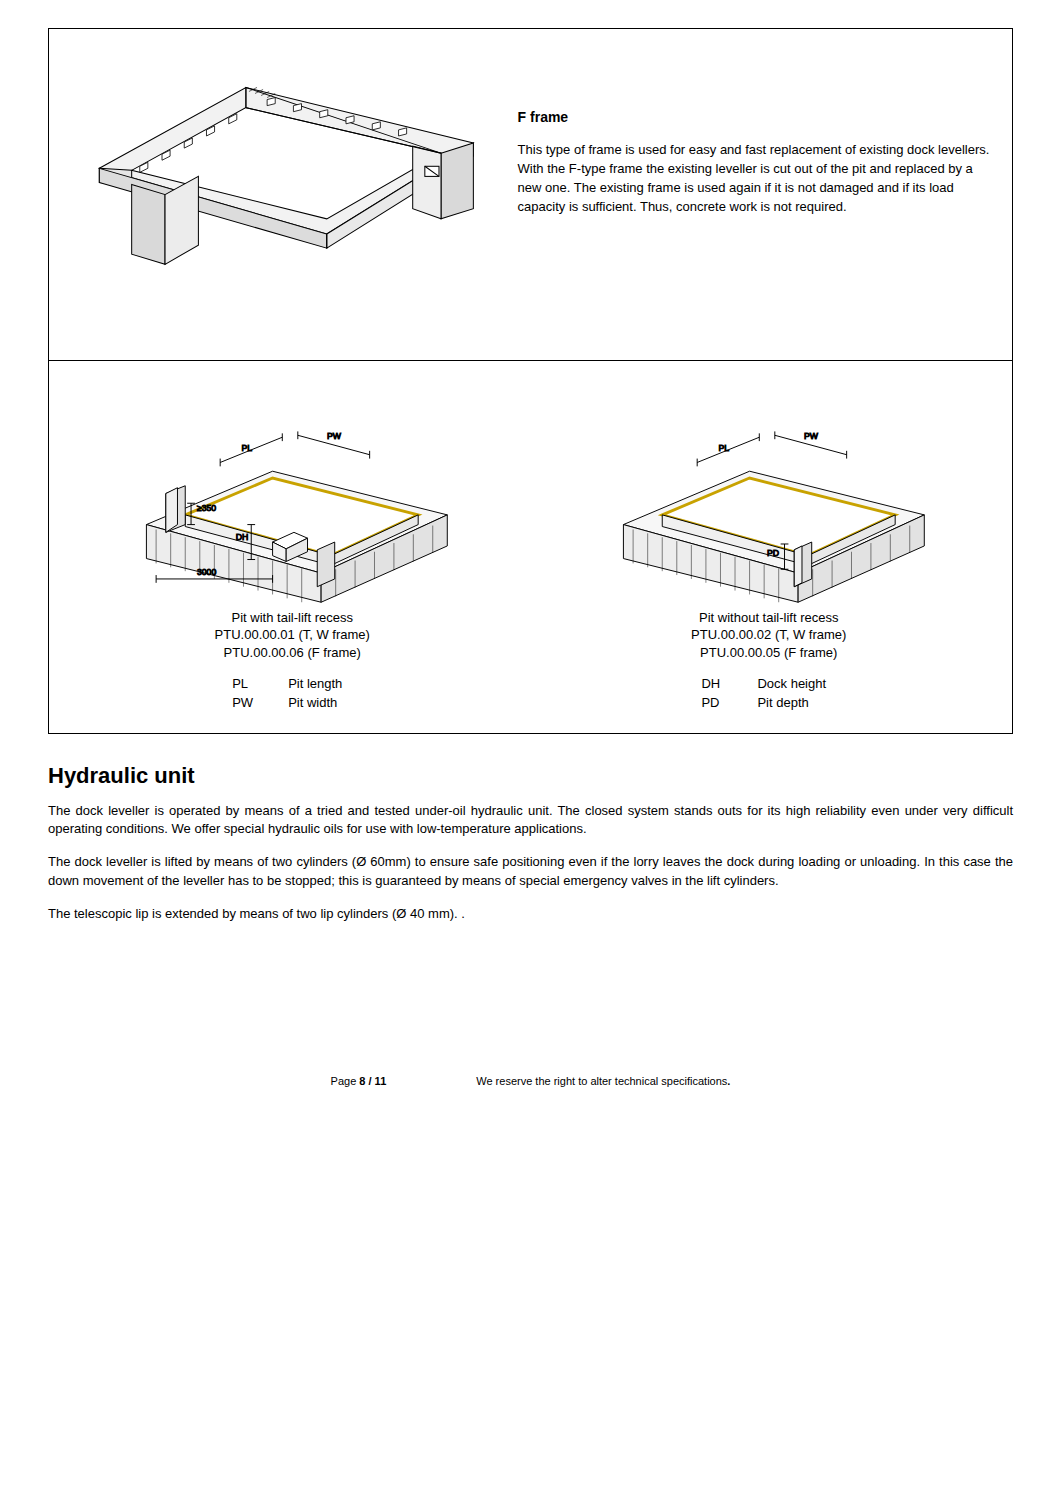F frame
This type of frame is used for easy and fast replacement of existing dock levellers.
With the F-type frame the existing leveller is cut out of the pit and replaced by a new one. The existing frame is used again if it is not damaged and if its load capacity is sufficient. Thus, concrete work is not required.
PL PW ≥350 DH 3000
Pit with tail-lift recess
PTU.00.00.01 (T, W frame)
PTU.00.00.06 (F frame)
| PL | Pit length |
| PW | Pit width |
PL PW PD
Pit without tail-lift recess
PTU.00.00.02 (T, W frame)
PTU.00.00.05 (F frame)
| DH | Dock height |
| PD | Pit depth |
Hydraulic unit
The dock leveller is operated by means of a tried and tested under-oil hydraulic unit. The closed system stands outs for its high reliability even under very difficult operating conditions. We offer special hydraulic oils for use with low-temperature applications.
The dock leveller is lifted by means of two cylinders (Ø 60mm) to ensure safe positioning even if the lorry leaves the dock during loading or unloading. In this case the down movement of the leveller has to be stopped; this is guaranteed by means of special emergency valves in the lift cylinders.
The telescopic lip is extended by means of two lip cylinders (Ø 40 mm). .
Page 8 / 11
We reserve the right to alter technical specifications.